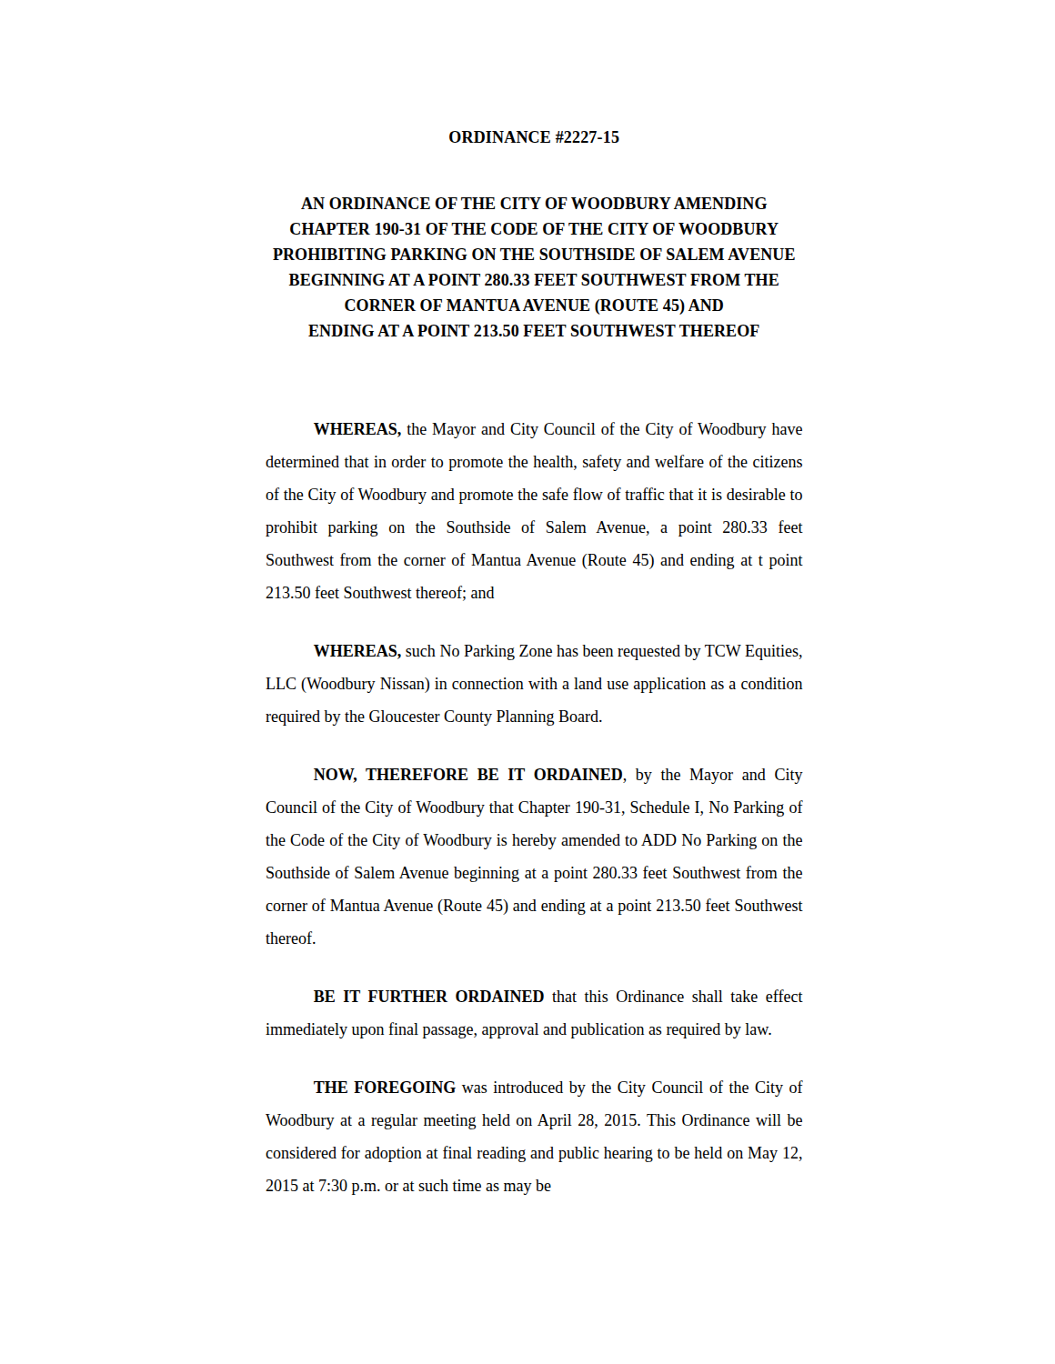ORDINANCE #2227-15
AN ORDINANCE OF THE CITY OF WOODBURY AMENDING
CHAPTER 190-31 OF THE CODE OF THE CITY OF WOODBURY
PROHIBITING PARKING ON THE SOUTHSIDE OF SALEM AVENUE
BEGINNING AT A POINT 280.33 FEET SOUTHWEST FROM THE
CORNER OF MANTUA AVENUE (ROUTE 45) AND
ENDING AT A POINT 213.50 FEET SOUTHWEST THEREOF
WHEREAS, the Mayor and City Council of the City of Woodbury have determined that in order to promote the health, safety and welfare of the citizens of the City of Woodbury and promote the safe flow of traffic that it is desirable to prohibit parking on the Southside of Salem Avenue, a point 280.33 feet Southwest from the corner of Mantua Avenue (Route 45) and ending at t point 213.50 feet Southwest thereof; and
WHEREAS, such No Parking Zone has been requested by TCW Equities, LLC (Woodbury Nissan) in connection with a land use application as a condition required by the Gloucester County Planning Board.
NOW, THEREFORE BE IT ORDAINED, by the Mayor and City Council of the City of Woodbury that Chapter 190-31, Schedule I, No Parking of the Code of the City of Woodbury is hereby amended to ADD No Parking on the Southside of Salem Avenue beginning at a point 280.33 feet Southwest from the corner of Mantua Avenue (Route 45) and ending at a point 213.50 feet Southwest thereof.
BE IT FURTHER ORDAINED that this Ordinance shall take effect immediately upon final passage, approval and publication as required by law.
THE FOREGOING was introduced by the City Council of the City of Woodbury at a regular meeting held on April 28, 2015. This Ordinance will be considered for adoption at final reading and public hearing to be held on May 12, 2015 at 7:30 p.m. or at such time as may be